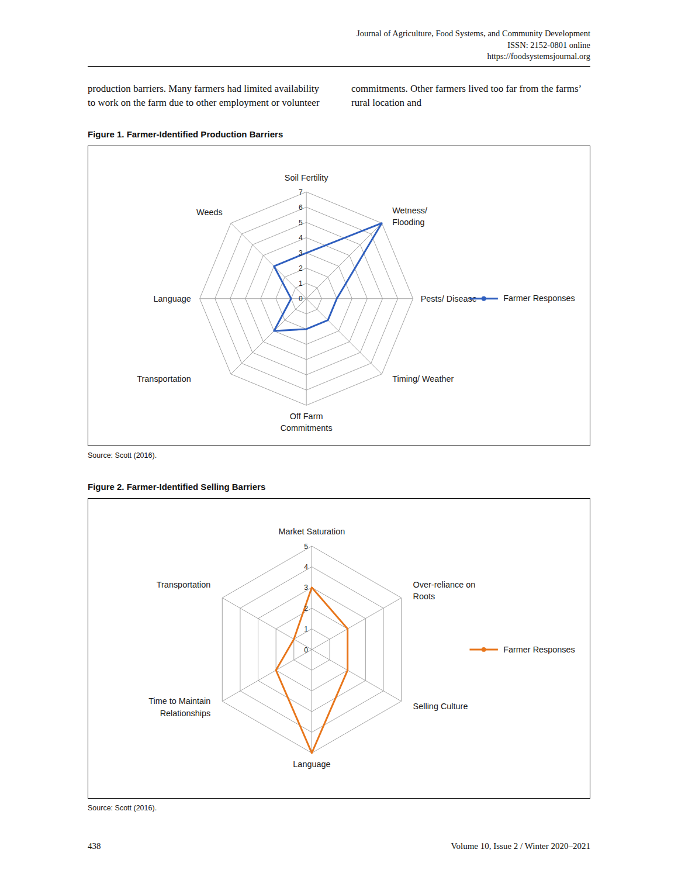Journal of Agriculture, Food Systems, and Community Development ISSN: 2152-0801 online https://foodsystemsjournal.org
production barriers. Many farmers had limited availability to work on the farm due to other employment or volunteer commitments. Other farmers lived too far from the farms’ rural location and
Figure 1. Farmer-Identified Production Barriers
Unit vectors for 8 axes starting at top, clockwise: A0 (0,-1) Soil Fertility A1 (0.7071,-0.7071) Wetness/Flooding A2 (1,0) Pests/Disease A3 (0.7071,0.7071) Timing/Weather A4 (0,1) Off Farm Commitments A5 (-0.7071,0.7071) Transportation A6 (-1,0) Language A7 (-0.7071,-0.7071) Weeds Points: SF (390, 265-84=181) WF (390+138.6=528.6? no: r=196 -> 390+138.6=528.6, 265-138.6=126.4) PD (390+56=446, 265) TW (390+39.6=429.6, 265+39.6=304.6) OFC (390, 265+56=321) TR (390-59.4=330.6, 265+59.4=324.4) LG (390-28=362, 265) WD (390-59.4=330.6, 265-59.4=205.6) 7 6 5 4 3 2 1 0 Soil Fertility Wetness/ Flooding Pests/ Disease Timing/ Weather Off Farm Commitments Transportation Language Weeds Farmer Responses
Source: Scott (2016).
Figure 2. Farmer-Identified Selling Barriers
Unit vectors (hexagon, vertex at top): B0 (0,-1) Market Saturation B1 (0.8660,-0.5) Over-reliance on Roots B2 (0.8660, 0.5) Selling Culture B3 (0, 1) Language B4 (-0.8660, 0.5) Time to Maintain Relationships B5 (-0.8660,-0.5) Transportation Points: MS (400, 262-114=148) OR (400+65.8=465.8, 262-38=224) SC (400+65.8=465.8, 262+38=300) LG (400, 262+190=452) TMR (400-65.8=334.2, 262+38=300) TR (400-32.9=367.1, 262-19=243) 5 4 3 2 1 0 Market Saturation Over-reliance on Roots Selling Culture Language Time to Maintain Relationships Transportation Farmer Responses
Source: Scott (2016).
438 Volume 10, Issue 2 / Winter 2020–2021